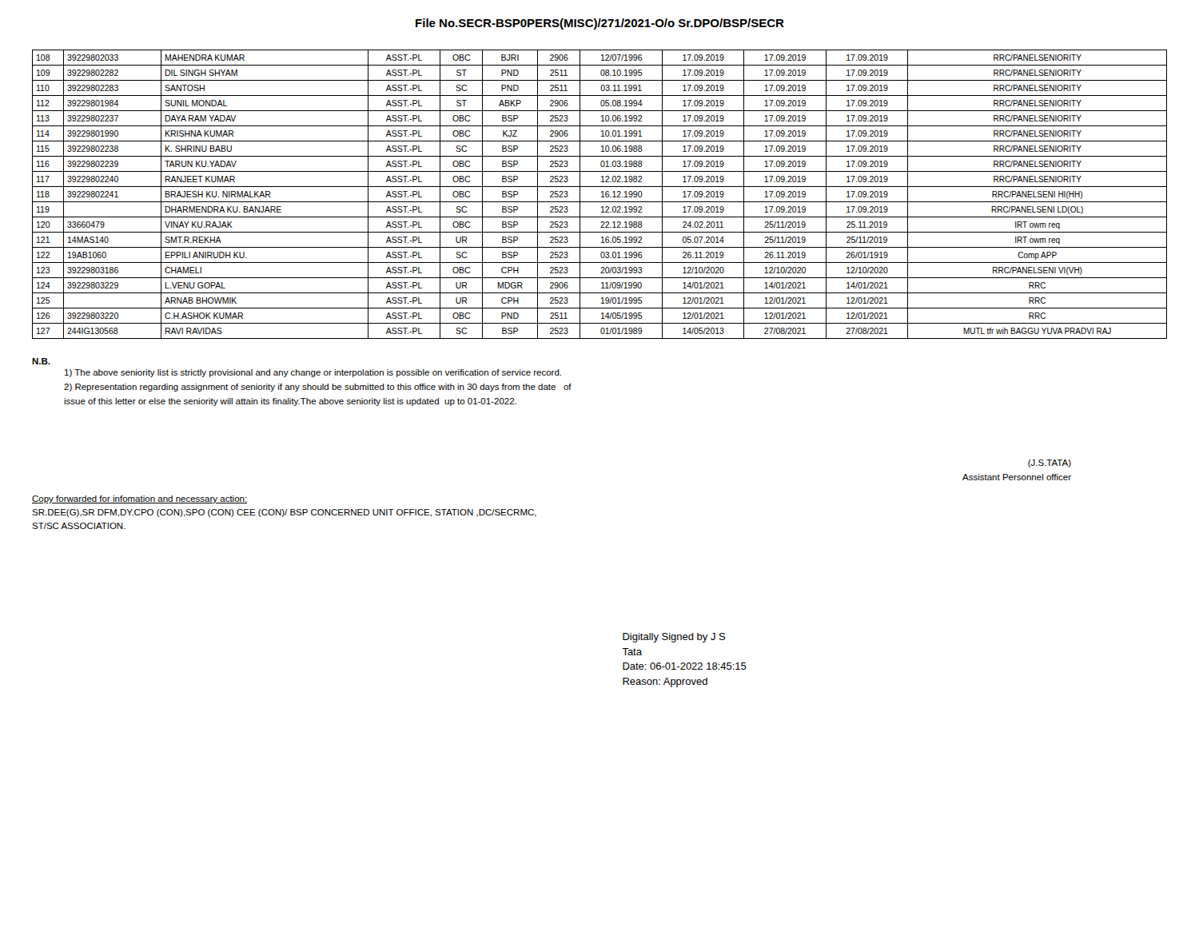File No.SECR-BSP0PERS(MISC)/271/2021-O/o Sr.DPO/BSP/SECR
| 108 | 39229802033 | MAHENDRA KUMAR | ASST.-PL | OBC | BJRI | 2906 | 12/07/1996 | 17.09.2019 | 17.09.2019 | 17.09.2019 | RRC/PANELSENIORITY |
| 109 | 39229802282 | DIL SINGH SHYAM | ASST.-PL | ST | PND | 2511 | 08.10.1995 | 17.09.2019 | 17.09.2019 | 17.09.2019 | RRC/PANELSENIORITY |
| 110 | 39229802283 | SANTOSH | ASST.-PL | SC | PND | 2511 | 03.11.1991 | 17.09.2019 | 17.09.2019 | 17.09.2019 | RRC/PANELSENIORITY |
| 112 | 39229801984 | SUNIL MONDAL | ASST.-PL | ST | ABKP | 2906 | 05.08.1994 | 17.09.2019 | 17.09.2019 | 17.09.2019 | RRC/PANELSENIORITY |
| 113 | 39229802237 | DAYA RAM YADAV | ASST.-PL | OBC | BSP | 2523 | 10.06.1992 | 17.09.2019 | 17.09.2019 | 17.09.2019 | RRC/PANELSENIORITY |
| 114 | 39229801990 | KRISHNA KUMAR | ASST.-PL | OBC | KJZ | 2906 | 10.01.1991 | 17.09.2019 | 17.09.2019 | 17.09.2019 | RRC/PANELSENIORITY |
| 115 | 39229802238 | K. SHRINU BABU | ASST.-PL | SC | BSP | 2523 | 10.06.1988 | 17.09.2019 | 17.09.2019 | 17.09.2019 | RRC/PANELSENIORITY |
| 116 | 39229802239 | TARUN KU.YADAV | ASST.-PL | OBC | BSP | 2523 | 01.03.1988 | 17.09.2019 | 17.09.2019 | 17.09.2019 | RRC/PANELSENIORITY |
| 117 | 39229802240 | RANJEET KUMAR | ASST.-PL | OBC | BSP | 2523 | 12.02.1982 | 17.09.2019 | 17.09.2019 | 17.09.2019 | RRC/PANELSENIORITY |
| 118 | 39229802241 | BRAJESH KU. NIRMALKAR | ASST.-PL | OBC | BSP | 2523 | 16.12.1990 | 17.09.2019 | 17.09.2019 | 17.09.2019 | RRC/PANELSENI HI(HH) |
| 119 | | DHARMENDRA KU. BANJARE | ASST.-PL | SC | BSP | 2523 | 12.02.1992 | 17.09.2019 | 17.09.2019 | 17.09.2019 | RRC/PANELSENI LD(OL) |
| 120 | 33660479 | VINAY KU.RAJAK | ASST.-PL | OBC | BSP | 2523 | 22.12.1988 | 24.02.2011 | 25/11/2019 | 25.11.2019 | IRT owm req |
| 121 | 14MAS140 | SMT.R.REKHA | ASST.-PL | UR | BSP | 2523 | 16.05.1992 | 05.07.2014 | 25/11/2019 | 25/11/2019 | IRT owm req |
| 122 | 19AB1060 | EPPILI ANIRUDH KU. | ASST.-PL | SC | BSP | 2523 | 03.01.1996 | 26.11.2019 | 26.11.2019 | 26/01/1919 | Comp APP |
| 123 | 39229803186 | CHAMELI | ASST.-PL | OBC | CPH | 2523 | 20/03/1993 | 12/10/2020 | 12/10/2020 | 12/10/2020 | RRC/PANELSENI VI(VH) |
| 124 | 39229803229 | L.VENU GOPAL | ASST.-PL | UR | MDGR | 2906 | 11/09/1990 | 14/01/2021 | 14/01/2021 | 14/01/2021 | RRC |
| 125 | | ARNAB BHOWMIK | ASST.-PL | UR | CPH | 2523 | 19/01/1995 | 12/01/2021 | 12/01/2021 | 12/01/2021 | RRC |
| 126 | 39229803220 | C.H.ASHOK KUMAR | ASST.-PL | OBC | PND | 2511 | 14/05/1995 | 12/01/2021 | 12/01/2021 | 12/01/2021 | RRC |
| 127 | 244IG130568 | RAVI RAVIDAS | ASST.-PL | SC | BSP | 2523 | 01/01/1989 | 14/05/2013 | 27/08/2021 | 27/08/2021 | MUTL tfr wih BAGGU YUVA PRADVI RAJ |
N.B.
1) The above seniority list is strictly provisional and any change or interpolation is possible on verification of service record.
2) Representation regarding assignment of seniority if any should be submitted to this office with in 30 days from the date of
issue of this letter or else the seniority will attain its finality.The above seniority list is updated up to 01-01-2022.
(J.S.TATA)
Assistant Personnel officer
Copy forwarded for infomation and necessary action:
SR.DEE(G),SR DFM,DY.CPO (CON),SPO (CON) CEE (CON)/ BSP CONCERNED UNIT OFFICE, STATION ,DC/SECRMC,
ST/SC ASSOCIATION.
Digitally Signed by J S
Tata
Date: 06-01-2022 18:45:15
Reason: Approved